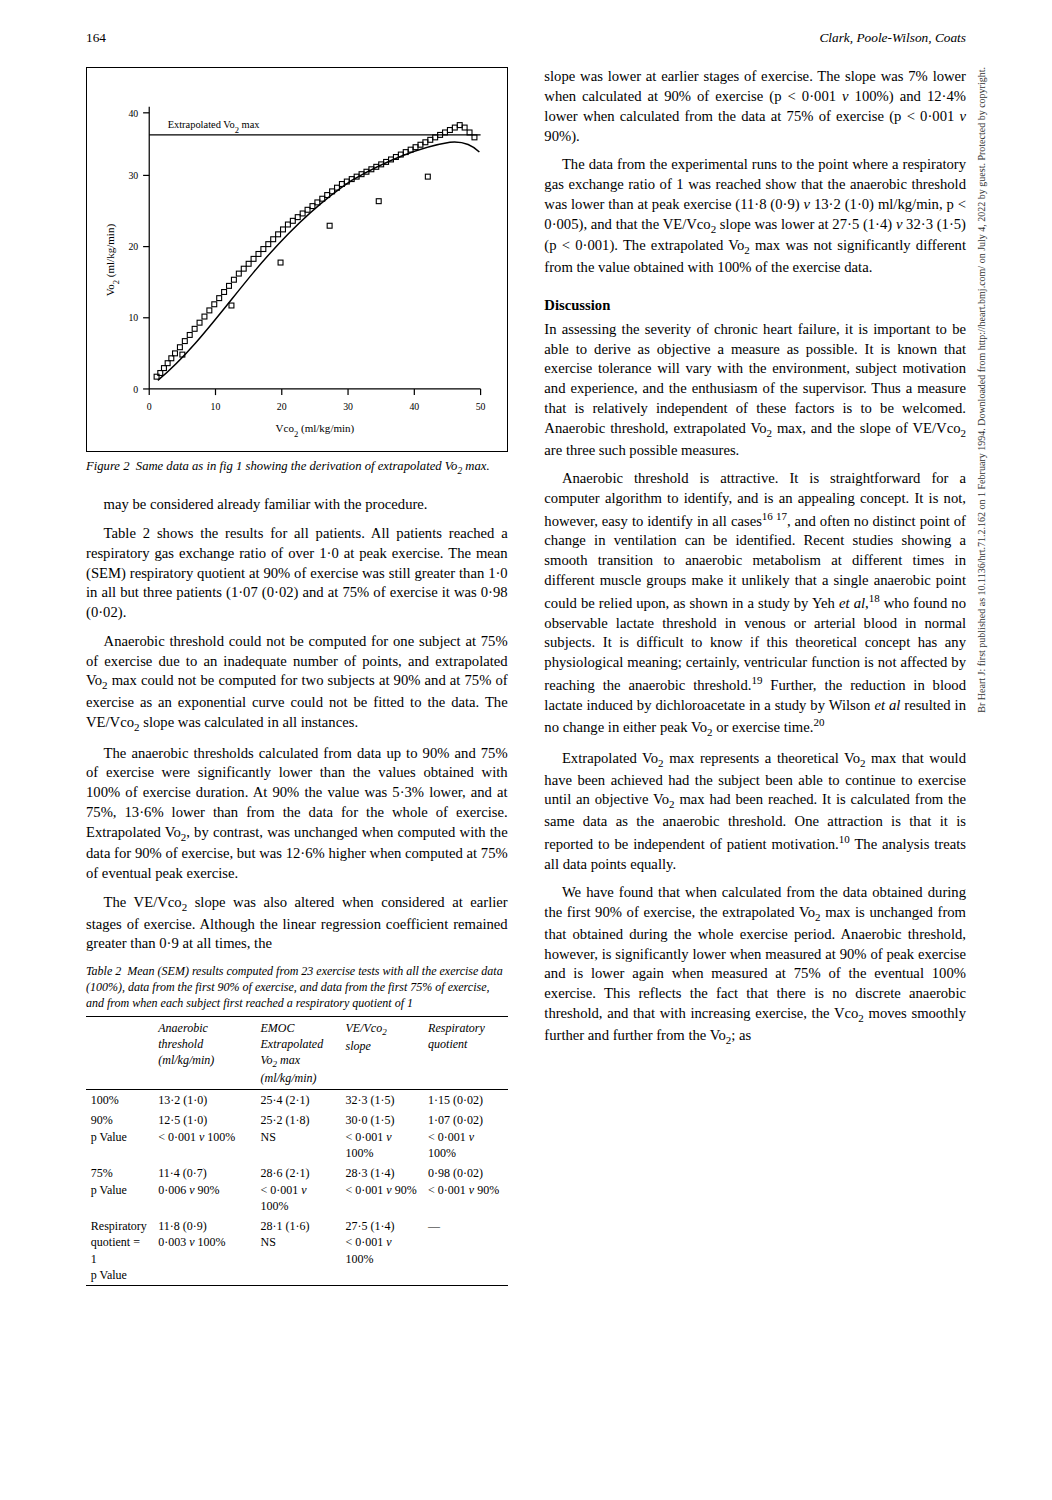164 Clark, Poole-Wilson, Coats
0 10 20 30 40 0 10 20 30 40 50 Vco2 (ml/kg/min) Vo2 (ml/kg/min) Extrapolated Vo2 max
Figure 2 Same data as in fig 1 showing the derivation of extrapolated Vo2 max.
may be considered already familiar with the procedure.
Table 2 shows the results for all patients. All patients reached a respiratory gas exchange ratio of over 1·0 at peak exercise. The mean (SEM) respiratory quotient at 90% of exercise was still greater than 1·0 in all but three patients (1·07 (0·02) and at 75% of exercise it was 0·98 (0·02).
Anaerobic threshold could not be computed for one subject at 75% of exercise due to an inadequate number of points, and extrapolated Vo2 max could not be computed for two subjects at 90% and at 75% of exercise as an exponential curve could not be fitted to the data. The VE/Vco2 slope was calculated in all instances.
The anaerobic thresholds calculated from data up to 90% and 75% of exercise were significantly lower than the values obtained with 100% of exercise duration. At 90% the value was 5·3% lower, and at 75%, 13·6% lower than from the data for the whole of exercise. Extrapolated Vo2, by contrast, was unchanged when computed with the data for 90% of exercise, but was 12·6% higher when computed at 75% of eventual peak exercise.
The VE/Vco2 slope was also altered when considered at earlier stages of exercise. Although the linear regression coefficient remained greater than 0·9 at all times, the
Table 2 Mean (SEM) results computed from 23 exercise tests with all the exercise data (100%), data from the first 90% of exercise, and data from the first 75% of exercise, and from when each subject first reached a respiratory quotient of 1
| | Anaerobic threshold (ml/kg/min) | EMOC Extrapolated Vo 2 max (ml/kg/min) | VE/Vco 2 slope | Respiratory quotient |
| --- | --- | --- | --- | --- |
| 100% | 13·2 (1·0) | 25·4 (2·1) | 32·3 (1·5) | 1·15 (0·02) |
| 90% p Value | 12·5 (1·0) < 0·001 v 100% | 25·2 (1·8) NS | 30·0 (1·5) < 0·001 v 100% | 1·07 (0·02) < 0·001 v 100% |
| 75% p Value | 11·4 (0·7) 0·006 v 90% | 28·6 (2·1) < 0·001 v 100% | 28·3 (1·4) < 0·001 v 90% | 0·98 (0·02) < 0·001 v 90% |
| Respiratory quotient = 1 p Value | 11·8 (0·9) 0·003 v 100% | 28·1 (1·6) NS | 27·5 (1·4) < 0·001 v 100% | — |
Br Heart J: first published as 10.1136/hrt.71.2.162 on 1 February 1994. Downloaded from http://heart.bmj.com/ on July 4, 2022 by guest. Protected by copyright.
slope was lower at earlier stages of exercise. The slope was 7% lower when calculated at 90% of exercise (p < 0·001 v 100%) and 12·4% lower when calculated from the data at 75% of exercise (p < 0·001 v 90%).
The data from the experimental runs to the point where a respiratory gas exchange ratio of 1 was reached show that the anaerobic threshold was lower than at peak exercise (11·8 (0·9) v 13·2 (1·0) ml/kg/min, p < 0·005), and that the VE/Vco2 slope was lower at 27·5 (1·4) v 32·3 (1·5) (p < 0·001). The extrapolated Vo2 max was not significantly different from the value obtained with 100% of the exercise data.
Discussion
In assessing the severity of chronic heart failure, it is important to be able to derive as objective a measure as possible. It is known that exercise tolerance will vary with the environment, subject motivation and experience, and the enthusiasm of the supervisor. Thus a measure that is relatively independent of these factors is to be welcomed. Anaerobic threshold, extrapolated Vo2 max, and the slope of VE/Vco2 are three such possible measures.
Anaerobic threshold is attractive. It is straightforward for a computer algorithm to identify, and is an appealing concept. It is not, however, easy to identify in all cases16 17, and often no distinct point of change in ventilation can be identified. Recent studies showing a smooth transition to anaerobic metabolism at different times in different muscle groups make it unlikely that a single anaerobic point could be relied upon, as shown in a study by Yeh et al,18 who found no observable lactate threshold in venous or arterial blood in normal subjects. It is difficult to know if this theoretical concept has any physiological meaning; certainly, ventricular function is not affected by reaching the anaerobic threshold.19 Further, the reduction in blood lactate induced by dichloroacetate in a study by Wilson et al resulted in no change in either peak Vo2 or exercise time.20
Extrapolated Vo2 max represents a theoretical Vo2 max that would have been achieved had the subject been able to continue to exercise until an objective Vo2 max had been reached. It is calculated from the same data as the anaerobic threshold. One attraction is that it is reported to be independent of patient motivation.10 The analysis treats all data points equally.
We have found that when calculated from the data obtained during the first 90% of exercise, the extrapolated Vo2 max is unchanged from that obtained during the whole exercise period. Anaerobic threshold, however, is significantly lower when measured at 90% of peak exercise and is lower again when measured at 75% of the eventual 100% exercise. This reflects the fact that there is no discrete anaerobic threshold, and that with increasing exercise, the Vco2 moves smoothly further and further from the Vo2; as